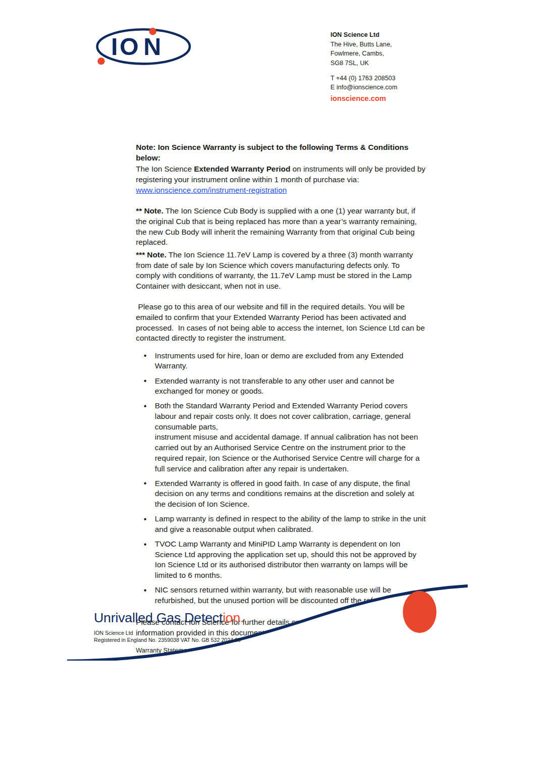I O N
ION Science Ltd
The Hive, Butts Lane,
Fowlmere, Cambs,
SG8 7SL, UK
T +44 (0) 1763 208503
E info@ionscience.com
ionscience.com
Note: Ion Science Warranty is subject to the following Terms & Conditions below:
The Ion Science Extended Warranty Period on instruments will only be provided by registering your instrument online within 1 month of purchase via:
www.ionscience.com/instrument-registration
** Note. The Ion Science Cub Body is supplied with a one (1) year warranty but, if the original Cub that is being replaced has more than a year’s warranty remaining, the new Cub Body will inherit the remaining Warranty from that original Cub being replaced.
*** Note. The Ion Science 11.7eV Lamp is covered by a three (3) month warranty from date of sale by Ion Science which covers manufacturing defects only. To comply with conditions of warranty, the 11.7eV Lamp must be stored in the Lamp Container with desiccant, when not in use.
Please go to this area of our website and fill in the required details. You will be emailed to confirm that your Extended Warranty Period has been activated and processed. In cases of not being able to access the internet, Ion Science Ltd can be contacted directly to register the instrument.
Instruments used for hire, loan or demo are excluded from any Extended Warranty.
Extended warranty is not transferable to any other user and cannot be exchanged for money or goods.
Both the Standard Warranty Period and Extended Warranty Period covers labour and repair costs only. It does not cover calibration, carriage, general consumable parts, instrument misuse and accidental damage. If annual calibration has not been carried out by an Authorised Service Centre on the instrument prior to the required repair, Ion Science or the Authorised Service Centre will charge for a full service and calibration after any repair is undertaken.
Extended Warranty is offered in good faith. In case of any dispute, the final decision on any terms and conditions remains at the discretion and solely at the decision of Ion Science.
Lamp warranty is defined in respect to the ability of the lamp to strike in the unit and give a reasonable output when calibrated.
TVOC Lamp Warranty and MiniPID Lamp Warranty is dependent on Ion Science Ltd approving the application set up, should this not be approved by Ion Science Ltd or its authorised distributor then warranty on lamps will be limited to 6 months.
NIC sensors returned within warranty, but with reasonable use will be refurbished, but the unused portion will be discounted off the refurbish price.
Please contact Ion Science for further details or clarification on any of the information provided in this document: service@ionscience.com
Warranty Statement updated 22nd Oct 2020.
Unrivalled Gas Detection.
ION Science Ltd
Registered in England No. 2359038 VAT No. GB 532 2024 00